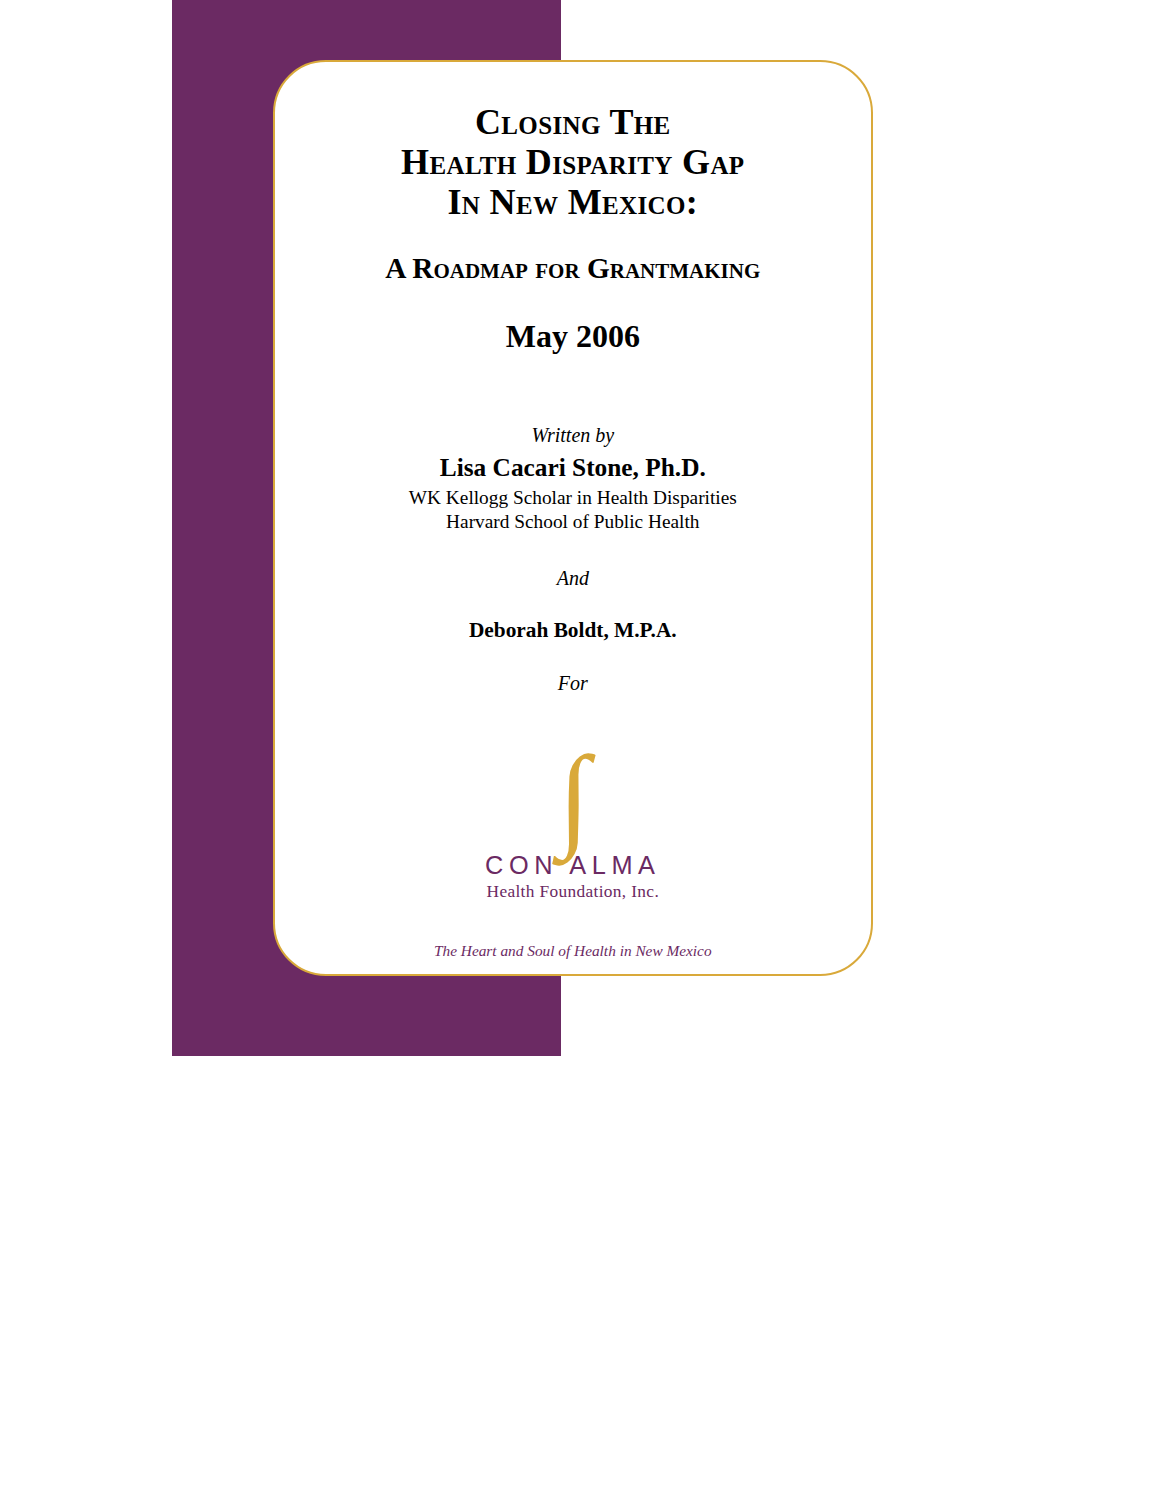Closing The
Health Disparity Gap
In New Mexico:
A Roadmap for Grantmaking
May 2006
Written by
Lisa Cacari Stone, Ph.D.
WK Kellogg Scholar in Health Disparities
Harvard School of Public Health
And
Deborah Boldt, M.P.A.
For
∫
CON ALMA
Health Foundation, Inc.
The Heart and Soul of Health in New Mexico